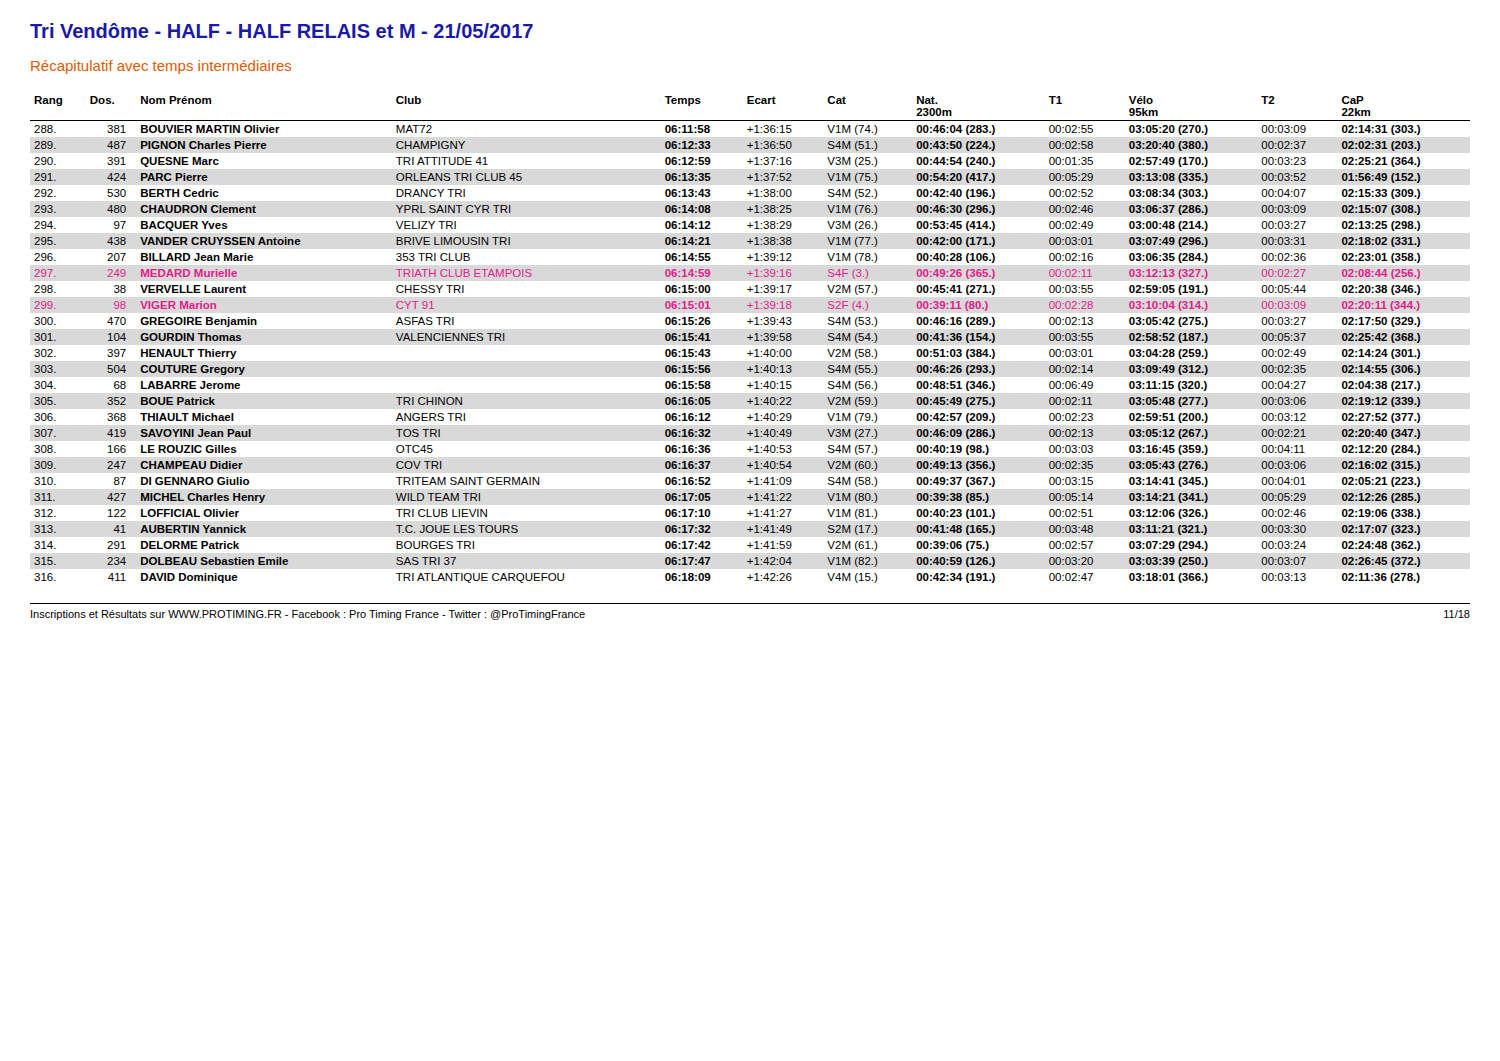Tri Vendôme - HALF - HALF RELAIS et M - 21/05/2017
Récapitulatif avec temps intermédiaires
| Rang | Dos. | Nom Prénom | Club | Temps | Ecart | Cat | Nat. 2300m | T1 | Vélo 95km | T2 | CaP 22km |
| --- | --- | --- | --- | --- | --- | --- | --- | --- | --- | --- | --- |
| 288. | 381 | BOUVIER MARTIN Olivier | MAT72 | 06:11:58 | +1:36:15 | V1M (74.) | 00:46:04 (283.) | 00:02:55 | 03:05:20 (270.) | 00:03:09 | 02:14:31 (303.) |
| 289. | 487 | PIGNON Charles Pierre | CHAMPIGNY | 06:12:33 | +1:36:50 | S4M (51.) | 00:43:50 (224.) | 00:02:58 | 03:20:40 (380.) | 00:02:37 | 02:02:31 (203.) |
| 290. | 391 | QUESNE Marc | TRI ATTITUDE 41 | 06:12:59 | +1:37:16 | V3M (25.) | 00:44:54 (240.) | 00:01:35 | 02:57:49 (170.) | 00:03:23 | 02:25:21 (364.) |
| 291. | 424 | PARC Pierre | ORLEANS TRI CLUB 45 | 06:13:35 | +1:37:52 | V1M (75.) | 00:54:20 (417.) | 00:05:29 | 03:13:08 (335.) | 00:03:52 | 01:56:49 (152.) |
| 292. | 530 | BERTH Cedric | DRANCY TRI | 06:13:43 | +1:38:00 | S4M (52.) | 00:42:40 (196.) | 00:02:52 | 03:08:34 (303.) | 00:04:07 | 02:15:33 (309.) |
| 293. | 480 | CHAUDRON Clement | YPRL SAINT CYR TRI | 06:14:08 | +1:38:25 | V1M (76.) | 00:46:30 (296.) | 00:02:46 | 03:06:37 (286.) | 00:03:09 | 02:15:07 (308.) |
| 294. | 97 | BACQUER Yves | VELIZY TRI | 06:14:12 | +1:38:29 | V3M (26.) | 00:53:45 (414.) | 00:02:49 | 03:00:48 (214.) | 00:03:27 | 02:13:25 (298.) |
| 295. | 438 | VANDER CRUYSSEN Antoine | BRIVE LIMOUSIN TRI | 06:14:21 | +1:38:38 | V1M (77.) | 00:42:00 (171.) | 00:03:01 | 03:07:49 (296.) | 00:03:31 | 02:18:02 (331.) |
| 296. | 207 | BILLARD Jean Marie | 353 TRI CLUB | 06:14:55 | +1:39:12 | V1M (78.) | 00:40:28 (106.) | 00:02:16 | 03:06:35 (284.) | 00:02:36 | 02:23:01 (358.) |
| 297. | 249 | MEDARD Murielle | TRIATH CLUB ETAMPOIS | 06:14:59 | +1:39:16 | S4F (3.) | 00:49:26 (365.) | 00:02:11 | 03:12:13 (327.) | 00:02:27 | 02:08:44 (256.) |
| 298. | 38 | VERVELLE Laurent | CHESSY TRI | 06:15:00 | +1:39:17 | V2M (57.) | 00:45:41 (271.) | 00:03:55 | 02:59:05 (191.) | 00:05:44 | 02:20:38 (346.) |
| 299. | 98 | VIGER Marion | CYT 91 | 06:15:01 | +1:39:18 | S2F (4.) | 00:39:11 (80.) | 00:02:28 | 03:10:04 (314.) | 00:03:09 | 02:20:11 (344.) |
| 300. | 470 | GREGOIRE Benjamin | ASFAS TRI | 06:15:26 | +1:39:43 | S4M (53.) | 00:46:16 (289.) | 00:02:13 | 03:05:42 (275.) | 00:03:27 | 02:17:50 (329.) |
| 301. | 104 | GOURDIN Thomas | VALENCIENNES TRI | 06:15:41 | +1:39:58 | S4M (54.) | 00:41:36 (154.) | 00:03:55 | 02:58:52 (187.) | 00:05:37 | 02:25:42 (368.) |
| 302. | 397 | HENAULT Thierry | | 06:15:43 | +1:40:00 | V2M (58.) | 00:51:03 (384.) | 00:03:01 | 03:04:28 (259.) | 00:02:49 | 02:14:24 (301.) |
| 303. | 504 | COUTURE Gregory | | 06:15:56 | +1:40:13 | S4M (55.) | 00:46:26 (293.) | 00:02:14 | 03:09:49 (312.) | 00:02:35 | 02:14:55 (306.) |
| 304. | 68 | LABARRE Jerome | | 06:15:58 | +1:40:15 | S4M (56.) | 00:48:51 (346.) | 00:06:49 | 03:11:15 (320.) | 00:04:27 | 02:04:38 (217.) |
| 305. | 352 | BOUE Patrick | TRI CHINON | 06:16:05 | +1:40:22 | V2M (59.) | 00:45:49 (275.) | 00:02:11 | 03:05:48 (277.) | 00:03:06 | 02:19:12 (339.) |
| 306. | 368 | THIAULT Michael | ANGERS TRI | 06:16:12 | +1:40:29 | V1M (79.) | 00:42:57 (209.) | 00:02:23 | 02:59:51 (200.) | 00:03:12 | 02:27:52 (377.) |
| 307. | 419 | SAVOYINI Jean Paul | TOS TRI | 06:16:32 | +1:40:49 | V3M (27.) | 00:46:09 (286.) | 00:02:13 | 03:05:12 (267.) | 00:02:21 | 02:20:40 (347.) |
| 308. | 166 | LE ROUZIC Gilles | OTC45 | 06:16:36 | +1:40:53 | S4M (57.) | 00:40:19 (98.) | 00:03:03 | 03:16:45 (359.) | 00:04:11 | 02:12:20 (284.) |
| 309. | 247 | CHAMPEAU Didier | COV TRI | 06:16:37 | +1:40:54 | V2M (60.) | 00:49:13 (356.) | 00:02:35 | 03:05:43 (276.) | 00:03:06 | 02:16:02 (315.) |
| 310. | 87 | DI GENNARO Giulio | TRITEAM SAINT GERMAIN | 06:16:52 | +1:41:09 | S4M (58.) | 00:49:37 (367.) | 00:03:15 | 03:14:41 (345.) | 00:04:01 | 02:05:21 (223.) |
| 311. | 427 | MICHEL Charles Henry | WILD TEAM TRI | 06:17:05 | +1:41:22 | V1M (80.) | 00:39:38 (85.) | 00:05:14 | 03:14:21 (341.) | 00:05:29 | 02:12:26 (285.) |
| 312. | 122 | LOFFICIAL Olivier | TRI CLUB LIEVIN | 06:17:10 | +1:41:27 | V1M (81.) | 00:40:23 (101.) | 00:02:51 | 03:12:06 (326.) | 00:02:46 | 02:19:06 (338.) |
| 313. | 41 | AUBERTIN Yannick | T.C. JOUE LES TOURS | 06:17:32 | +1:41:49 | S2M (17.) | 00:41:48 (165.) | 00:03:48 | 03:11:21 (321.) | 00:03:30 | 02:17:07 (323.) |
| 314. | 291 | DELORME Patrick | BOURGES TRI | 06:17:42 | +1:41:59 | V2M (61.) | 00:39:06 (75.) | 00:02:57 | 03:07:29 (294.) | 00:03:24 | 02:24:48 (362.) |
| 315. | 234 | DOLBEAU Sebastien Emile | SAS TRI 37 | 06:17:47 | +1:42:04 | V1M (82.) | 00:40:59 (126.) | 00:03:20 | 03:03:39 (250.) | 00:03:07 | 02:26:45 (372.) |
| 316. | 411 | DAVID Dominique | TRI ATLANTIQUE CARQUEFOU | 06:18:09 | +1:42:26 | V4M (15.) | 00:42:34 (191.) | 00:02:47 | 03:18:01 (366.) | 00:03:13 | 02:11:36 (278.) |
Inscriptions et Résultats sur WWW.PROTIMING.FR - Facebook : Pro Timing France - Twitter : @ProTimingFrance 11/18